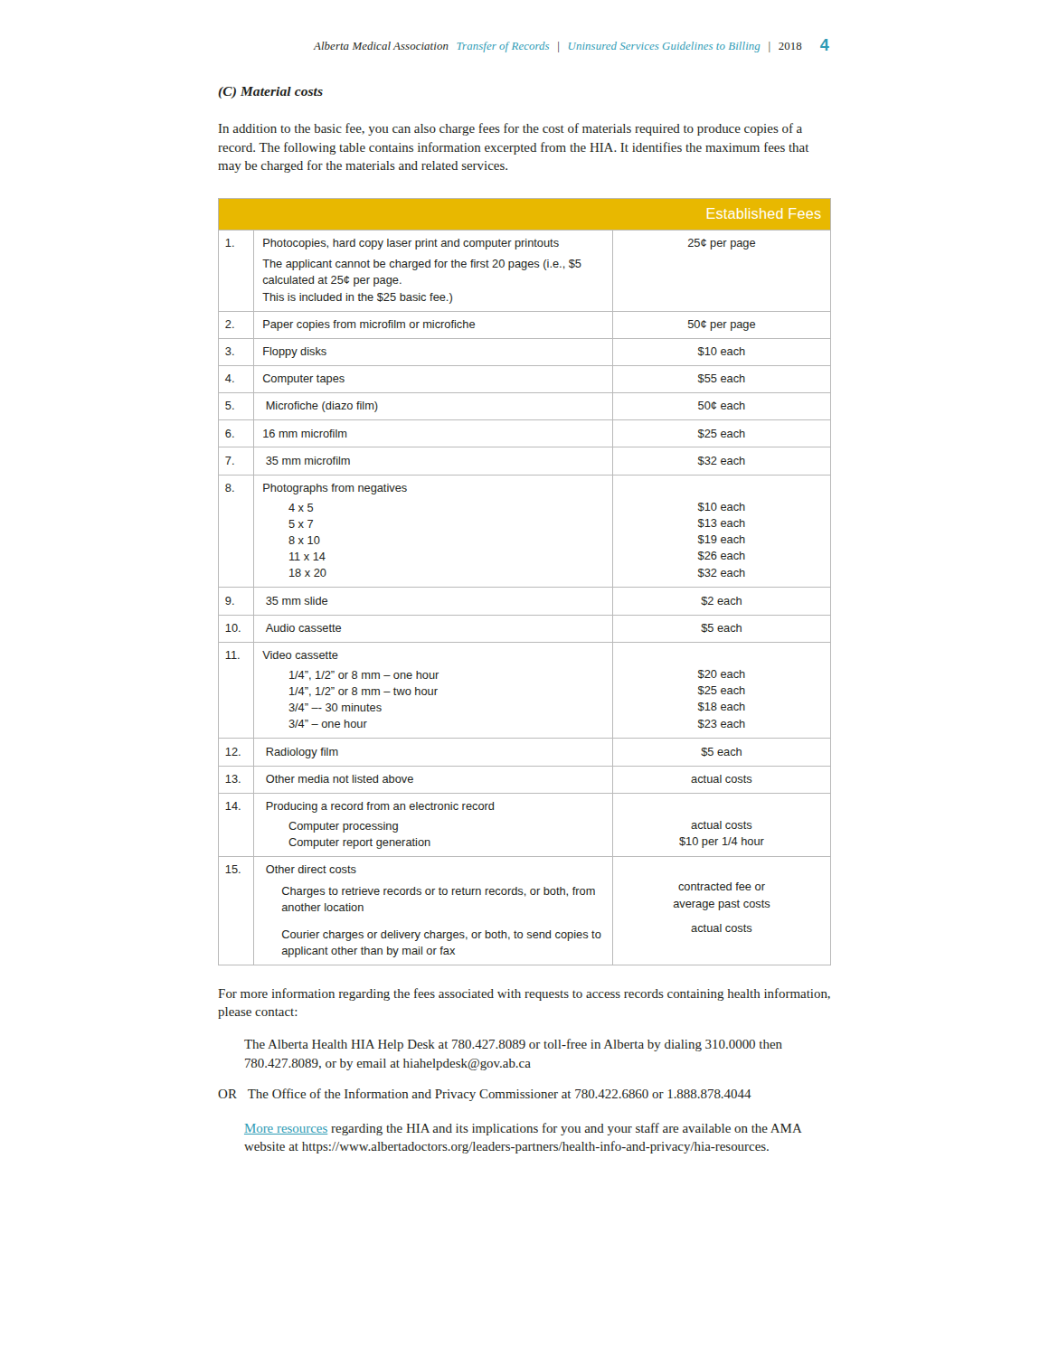Alberta Medical Association Transfer of Records | Uninsured Services Guidelines to Billing | 2018 4
(C) Material costs
In addition to the basic fee, you can also charge fees for the cost of materials required to produce copies of a record. The following table contains information excerpted from the HIA. It identifies the maximum fees that may be charged for the materials and related services.
| | Established Fees |
| --- | --- |
| 1. | Photocopies, hard copy laser print and computer printouts The applicant cannot be charged for the first 20 pages (i.e., $5 calculated at 25¢ per page. This is included in the $25 basic fee.) | 25¢ per page |
| 2. | Paper copies from microfilm or microfiche | 50¢ per page |
| 3. | Floppy disks | $10 each |
| 4. | Computer tapes | $55 each |
| 5. | Microfiche (diazo film) | 50¢ each |
| 6. | 16 mm microfilm | $25 each |
| 7. | 35 mm microfilm | $32 each |
| 8. | Photographs from negatives 4 x 5 5 x 7 8 x 10 11 x 14 18 x 20 | $10 each $13 each $19 each $26 each $32 each |
| 9. | 35 mm slide | $2 each |
| 10. | Audio cassette | $5 each |
| 11. | Video cassette 1/4”, 1/2” or 8 mm – one hour 1/4”, 1/2” or 8 mm – two hour 3/4” –- 30 minutes 3/4” – one hour | $20 each $25 each $18 each $23 each |
| 12. | Radiology film | $5 each |
| 13. | Other media not listed above | actual costs |
| 14. | Producing a record from an electronic record Computer processing Computer report generation | actual costs $10 per 1/4 hour |
| 15. | Other direct costs Charges to retrieve records or to return records, or both, from another location Courier charges or delivery charges, or both, to send copies to applicant other than by mail or fax | contracted fee or average past costs actual costs |
For more information regarding the fees associated with requests to access records containing health information, please contact:
The Alberta Health HIA Help Desk at 780.427.8089 or toll-free in Alberta by dialing 310.0000 then
780.427.8089, or by email at hiahelpdesk@gov.ab.ca
OR
The Office of the Information and Privacy Commissioner at 780.422.6860 or 1.888.878.4044
More resources regarding the HIA and its implications for you and your staff are available on the AMA
website at https://www.albertadoctors.org/leaders-partners/health-info-and-privacy/hia-resources.